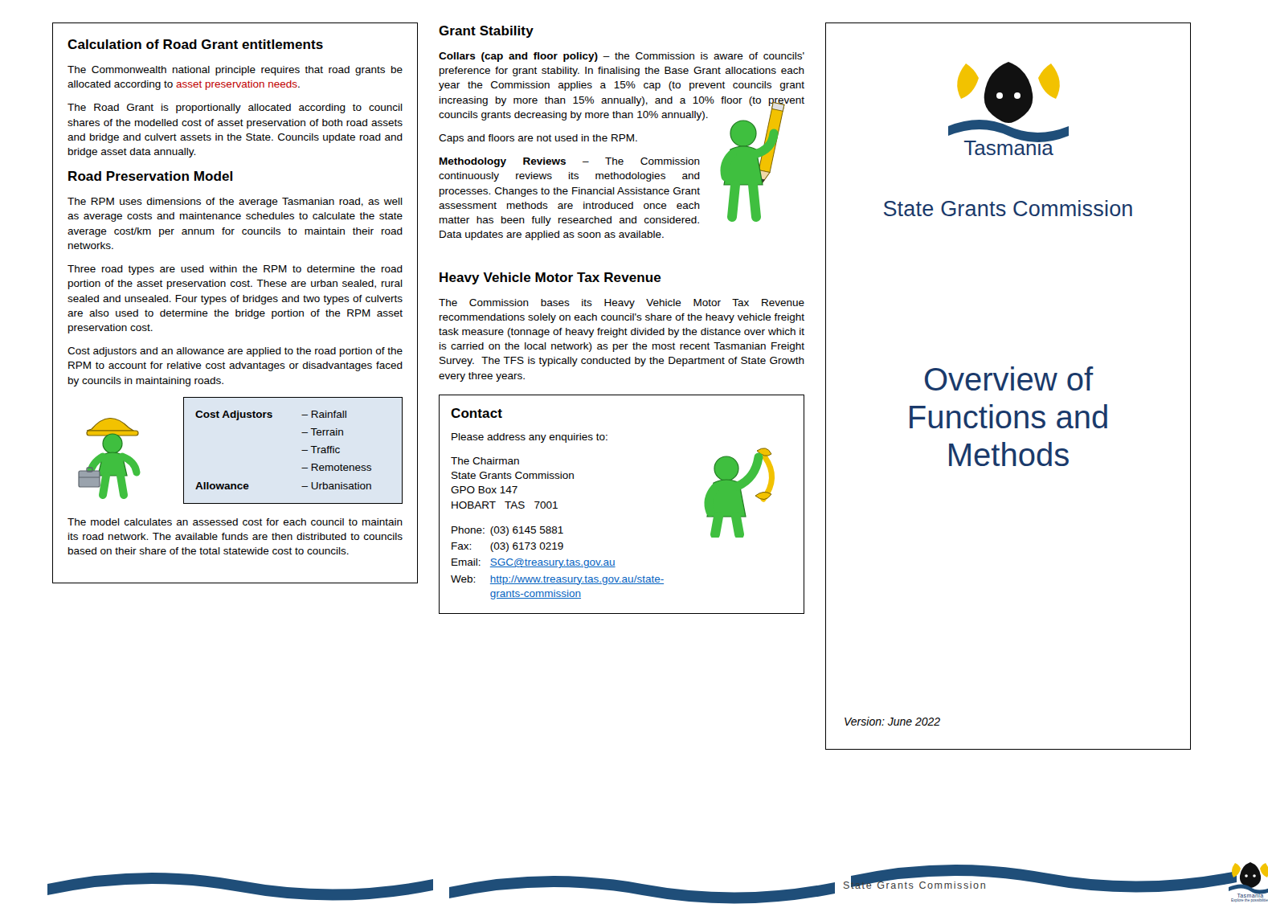Calculation of Road Grant entitlements
The Commonwealth national principle requires that road grants be allocated according to asset preservation needs.
The Road Grant is proportionally allocated according to council shares of the modelled cost of asset preservation of both road assets and bridge and culvert assets in the State. Councils update road and bridge asset data annually.
Road Preservation Model
The RPM uses dimensions of the average Tasmanian road, as well as average costs and maintenance schedules to calculate the state average cost/km per annum for councils to maintain their road networks.
Three road types are used within the RPM to determine the road portion of the asset preservation cost. These are urban sealed, rural sealed and unsealed. Four types of bridges and two types of culverts are also used to determine the bridge portion of the RPM asset preservation cost.
Cost adjustors and an allowance are applied to the road portion of the RPM to account for relative cost advantages or disadvantages faced by councils in maintaining roads.
| Cost Adjustors | – Rainfall |
| | – Terrain |
| | – Traffic |
| | – Remoteness |
| Allowance | – Urbanisation |
The model calculates an assessed cost for each council to maintain its road network. The available funds are then distributed to councils based on their share of the total statewide cost to councils.
Grant Stability
Collars (cap and floor policy) – the Commission is aware of councils' preference for grant stability. In finalising the Base Grant allocations each year the Commission applies a 15% cap (to prevent councils grant increasing by more than 15% annually), and a 10% floor (to prevent councils grants decreasing by more than 10% annually).
Caps and floors are not used in the RPM.
Methodology Reviews – The Commission continuously reviews its methodologies and processes. Changes to the Financial Assistance Grant assessment methods are introduced once each matter has been fully researched and considered. Data updates are applied as soon as available.
Heavy Vehicle Motor Tax Revenue
The Commission bases its Heavy Vehicle Motor Tax Revenue recommendations solely on each council's share of the heavy vehicle freight task measure (tonnage of heavy freight divided by the distance over which it is carried on the local network) as per the most recent Tasmanian Freight Survey. The TFS is typically conducted by the Department of State Growth every three years.
Contact
Please address any enquiries to:
The Chairman
State Grants Commission
GPO Box 147
HOBART TAS 7001
| Phone: | (03) 6145 5881 |
| Fax: | (03) 6173 0219 |
| Email: | SGC@treasury.tas.gov.au |
| Web: | http://www.treasury.tas.gov.au/state-grants-commission |
Tasmania
State Grants Commission
Overview of
Functions and
Methods
Version: June 2022
State Grants Commission
Tasmania Explore the possibilities